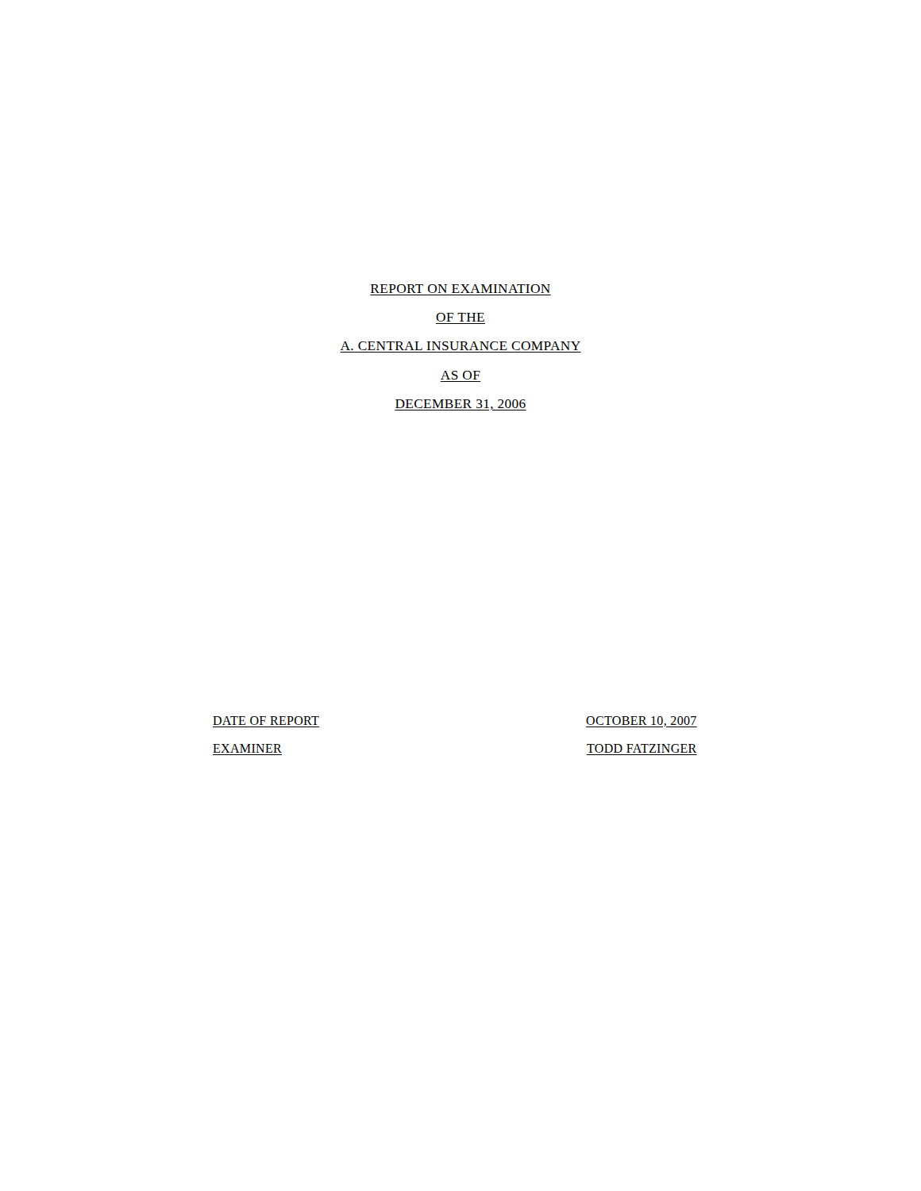REPORT ON EXAMINATION
OF THE
A. CENTRAL INSURANCE COMPANY
AS OF
DECEMBER 31, 2006
DATE OF REPORT
OCTOBER 10, 2007
EXAMINER
TODD FATZINGER